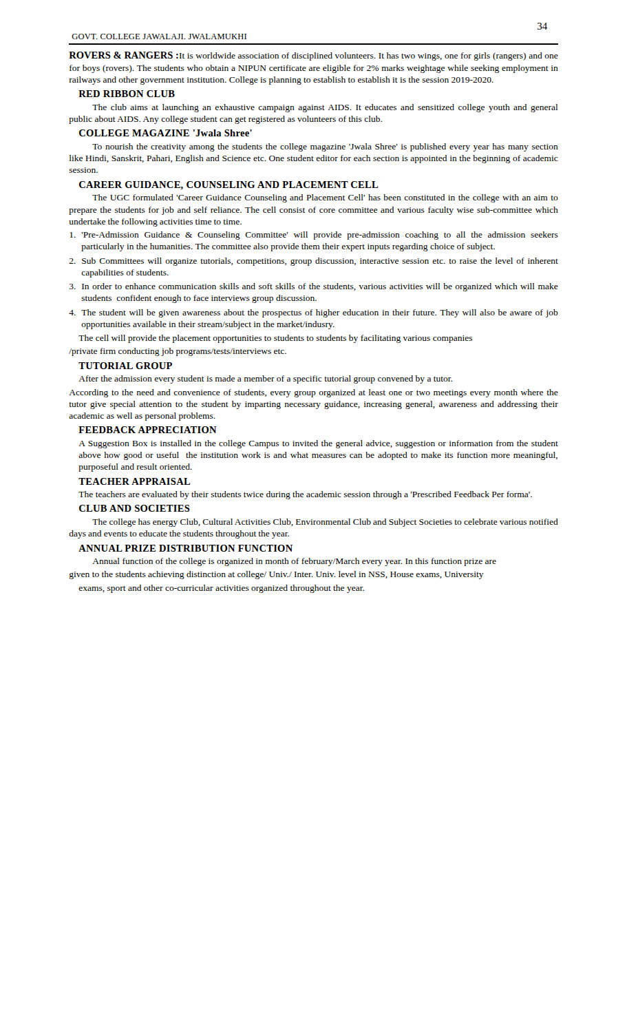GOVT. COLLEGE JAWALAJI. JWALAMUKHI
34
ROVERS & RANGERS : It is worldwide association of disciplined volunteers. It has two wings, one for girls (rangers) and one for boys (rovers). The students who obtain a NIPUN certificate are eligible for 2% marks weightage while seeking employment in railways and other government institution. College is planning to establish to establish it is the session 2019-2020.
RED RIBBON CLUB
The club aims at launching an exhaustive campaign against AIDS. It educates and sensitized college youth and general public about AIDS. Any college student can get registered as volunteers of this club.
COLLEGE MAGAZINE 'Jwala Shree'
To nourish the creativity among the students the college magazine 'Jwala Shree' is published every year has many section like Hindi, Sanskrit, Pahari, English and Science etc. One student editor for each section is appointed in the beginning of academic session.
CAREER GUIDANCE, COUNSELING AND PLACEMENT CELL
The UGC formulated 'Career Guidance Counseling and Placement Cell' has been constituted in the college with an aim to prepare the students for job and self reliance. The cell consist of core committee and various faculty wise sub-committee which undertake the following activities time to time.
'Pre-Admission Guidance & Counseling Committee' will provide pre-admission coaching to all the admission seekers particularly in the humanities. The committee also provide them their expert inputs regarding choice of subject.
Sub Committees will organize tutorials, competitions, group discussion, interactive session etc. to raise the level of inherent capabilities of students.
In order to enhance communication skills and soft skills of the students, various activities will be organized which will make students confident enough to face interviews group discussion.
The student will be given awareness about the prospectus of higher education in their future. They will also be aware of job opportunities available in their stream/subject in the market/indusry.
The cell will provide the placement opportunities to students to students by facilitating various companies
/private firm conducting job programs/tests/interviews etc.
TUTORIAL GROUP
After the admission every student is made a member of a specific tutorial group convened by a tutor.
According to the need and convenience of students, every group organized at least one or two meetings every month where the tutor give special attention to the student by imparting necessary guidance, increasing general, awareness and addressing their academic as well as personal problems.
FEEDBACK APPRECIATION
A Suggestion Box is installed in the college Campus to invited the general advice, suggestion or information from the student above how good or useful the institution work is and what measures can be adopted to make its function more meaningful, purposeful and result oriented.
TEACHER APPRAISAL
The teachers are evaluated by their students twice during the academic session through a 'Prescribed Feedback Per forma'.
CLUB AND SOCIETIES
The college has energy Club, Cultural Activities Club, Environmental Club and Subject Societies to celebrate various notified days and events to educate the students throughout the year.
ANNUAL PRIZE DISTRIBUTION FUNCTION
Annual function of the college is organized in month of february/March every year. In this function prize are
given to the students achieving distinction at college/ Univ./ Inter. Univ. level in NSS, House exams, University
exams, sport and other co-curricular activities organized throughout the year.